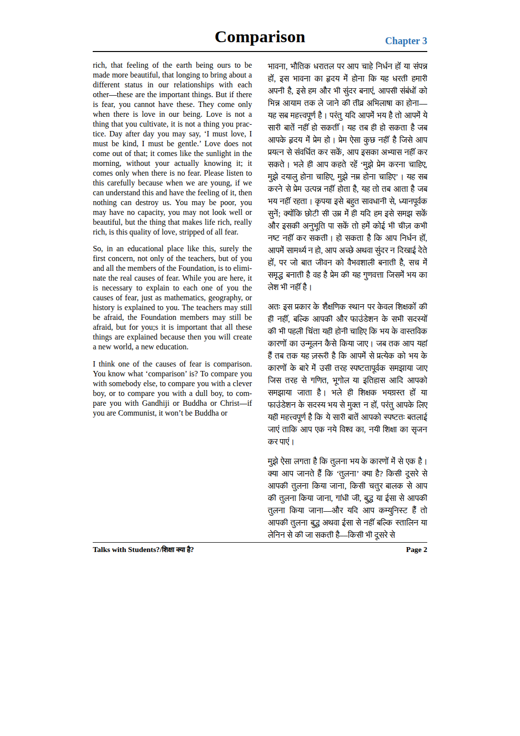Comparison
Chapter 3
rich, that feeling of the earth being ours to be made more beautiful, that longing to bring about a different status in our relationships with each other—these are the important things. But if there is fear, you cannot have these. They come only when there is love in our being. Love is not a thing that you cultivate, it is not a thing you practice. Day after day you may say, ‘I must love, I must be kind, I must be gentle.’ Love does not come out of that; it comes like the sunlight in the morning, without your actually knowing it; it comes only when there is no fear. Please listen to this carefully because when we are young, if we can understand this and have the feeling of it, then nothing can destroy us. You may be poor, you may have no capacity, you may not look well or beautiful, but the thing that makes life rich, really rich, is this quality of love, stripped of all fear.
So, in an educational place like this, surely the first concern, not only of the teachers, but of you and all the members of the Foundation, is to eliminate the real causes of fear. While you are here, it is necessary to explain to each one of you the causes of fear, just as mathematics, geography, or history is explained to you. The teachers may still be afraid, the Foundation members may still be afraid, but for you;s it is important that all these things are explained because then you will create a new world, a new education.
I think one of the causes of fear is comparison. You know what ‘comparison’ is? To compare you with somebody else, to compare you with a clever boy, or to compare you with a dull boy, to compare you with Gandhiji or Buddha or Christ—if you are Communist, it won’t be Buddha or
भावना, भौतिक धरातल पर आप चाहे निर्धन हों या संपन्न हों, इस भावना का हृदय में होना कि यह धरती हमारी अपनी है, इसे हम और भी सुंदर बनाएं, आपसी संबंधों को भिन्न आयाम तक ले जाने की तीव्र अभिलाषा का होना––यह सब महत्त्वपूर्ण है। परंतु यदि आपमें भय है तो आपमें ये सारी बातें नहीं हो सकतीं। यह तब ही हो सकता है जब आपके हृदय में प्रेम हो। प्रेम ऐसा कुछ नहीं है जिसे आप प्रयत्न से संवर्धित कर सकें, आप इसका अभ्यास नहीं कर सकते। भले ही आप कहते रहें ‘मुझे प्रेम करना चाहिए, मुझे दयालु होना चाहिए, मुझे नम्र होना चाहिए’। यह सब करने से प्रेम उत्पन्न नहीं होता है, यह तो तब आता है जब भय नहीं रहता। कृपया इसे बहुत सावधानी से, ध्यानपूर्वक सुनें; क्योंकि छोटी सी उम्र में ही यदि हम इसे समझ सकें और इसकी अनुभूति पा सकें तो हमें कोई भी चीज़ कभी नष्ट नहीं कर सकती। हो सकता है कि आप निर्धन हों, आपमें सामर्थ्य न हो, आप अच्छे अथवा सुंदर न दिखाई देते हों, पर जो बात जीवन को वैभवशाली बनाती है, सच में समृद्ध बनाती है वह है प्रेम की यह गुणवत्ता जिसमें भय का लेश भी नहीं है।
अतः इस प्रकार के शैक्षणिक स्थान पर केवल शिक्षकों की ही नहीं, बल्कि आपकी और फाउंडेशन के सभी सदस्यों की भी पहली चिंता यही होनी चाहिए कि भय के वास्तविक कारणों का उन्मूलन कैसे किया जाए। जब तक आप यहां हैं तब तक यह ज़रूरी है कि आपमें से प्रत्येक को भय के कारणों के बारे में उसी तरह स्पष्टतापूर्वक समझाया जाए जिस तरह से गणित, भूगोल या इतिहास आदि आपको समझाया जाता है। भले ही शिक्षक भयग्रस्त हों या फाउंडेशन के सदस्य भय से मुक्त न हों, परंतु आपके लिए यही महत्त्वपूर्ण है कि ये सारी बातें आपको स्पष्टतः बतलाई जाएं ताकि आप एक नये विश्व का, नयी शिक्षा का सृजन कर पाएं।
मुझे ऐसा लगता है कि तुलना भय के कारणों में से एक है। क्या आप जानते हैं कि ‘तुलना’ क्या है? किसी दूसरे से आपकी तुलना किया जाना, किसी चतुर बालक से आप की तुलना किया जाना, गांधी जी, बुद्ध या ईसा से आपकी तुलना किया जाना––और यदि आप कम्युनिस्ट हैं तो आपकी तुलना बुद्ध अथवा ईसा से नहीं बल्कि स्तालिन या लेनिन से की जा सकती है––किसी भी दूसरे से
Talks with Students?/शिक्षा क्या है?
Page 2